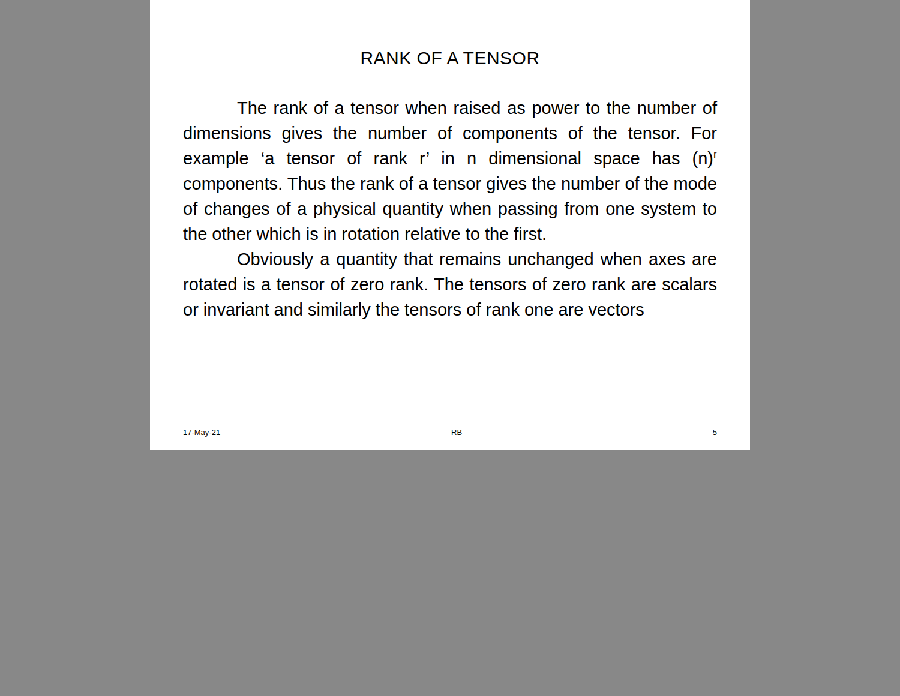RANK OF A TENSOR
The rank of a tensor when raised as power to the number of dimensions gives the number of components of the tensor. For example ‘a tensor of rank r’ in n dimensional space has (n)r components. Thus the rank of a tensor gives the number of the mode of changes of a physical quantity when passing from one system to the other which is in rotation relative to the first.
Obviously a quantity that remains unchanged when axes are rotated is a tensor of zero rank. The tensors of zero rank are scalars or invariant and similarly the tensors of rank one are vectors
17-May-21 RB 5